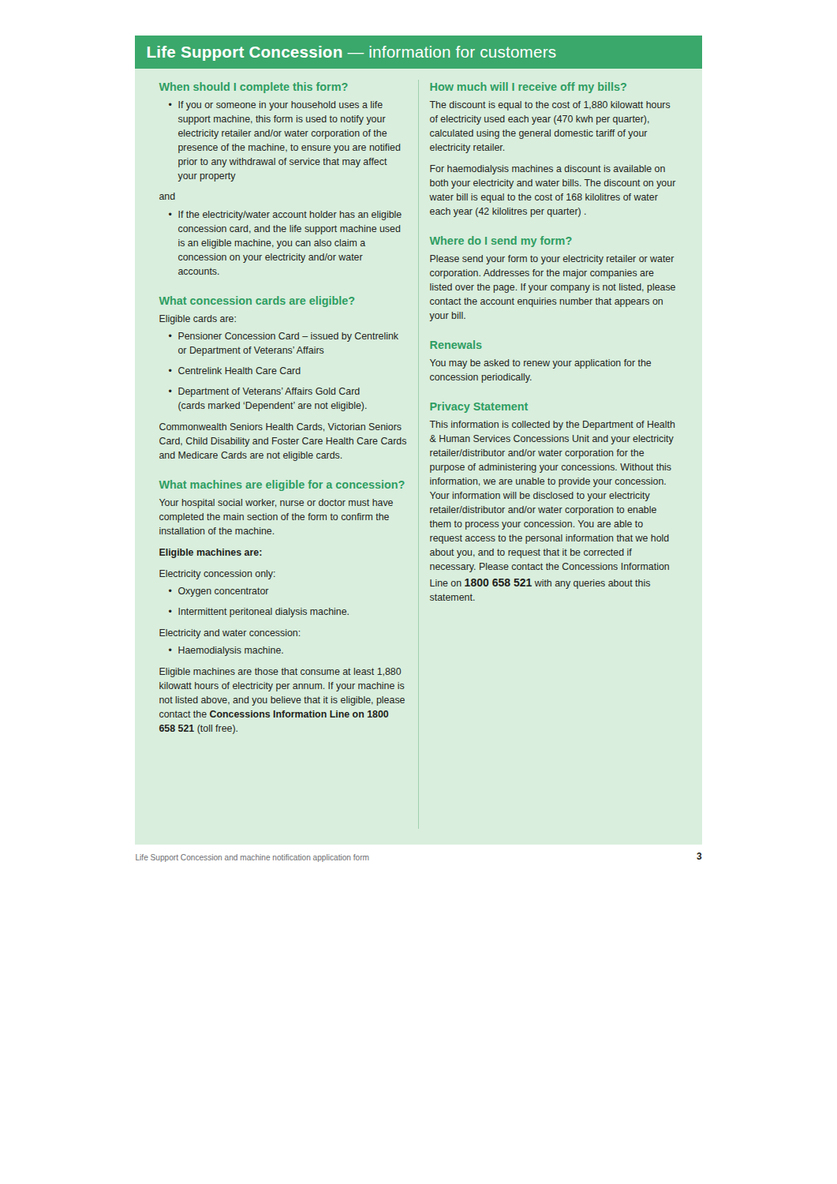Life Support Concession — information for customers
When should I complete this form?
If you or someone in your household uses a life support machine, this form is used to notify your electricity retailer and/or water corporation of the presence of the machine, to ensure you are notified prior to any withdrawal of service that may affect your property
and
If the electricity/water account holder has an eligible concession card, and the life support machine used is an eligible machine, you can also claim a concession on your electricity and/or water accounts.
What concession cards are eligible?
Eligible cards are:
Pensioner Concession Card – issued by Centrelink or Department of Veterans’ Affairs
Centrelink Health Care Card
Department of Veterans’ Affairs Gold Card
(cards marked ‘Dependent’ are not eligible).
Commonwealth Seniors Health Cards, Victorian Seniors Card, Child Disability and Foster Care Health Care Cards and Medicare Cards are not eligible cards.
What machines are eligible for a concession?
Your hospital social worker, nurse or doctor must have completed the main section of the form to confirm the installation of the machine.
Eligible machines are:
Electricity concession only:
Oxygen concentrator
Intermittent peritoneal dialysis machine.
Electricity and water concession:
Haemodialysis machine.
Eligible machines are those that consume at least 1,880 kilowatt hours of electricity per annum. If your machine is not listed above, and you believe that it is eligible, please contact the Concessions Information Line on 1800 658 521 (toll free).
How much will I receive off my bills?
The discount is equal to the cost of 1,880 kilowatt hours of electricity used each year (470 kwh per quarter), calculated using the general domestic tariff of your electricity retailer.
For haemodialysis machines a discount is available on both your electricity and water bills. The discount on your water bill is equal to the cost of 168 kilolitres of water each year (42 kilolitres per quarter) .
Where do I send my form?
Please send your form to your electricity retailer or water corporation. Addresses for the major companies are listed over the page. If your company is not listed, please contact the account enquiries number that appears on your bill.
Renewals
You may be asked to renew your application for the concession periodically.
Privacy Statement
This information is collected by the Department of Health & Human Services Concessions Unit and your electricity retailer/distributor and/or water corporation for the purpose of administering your concessions. Without this information, we are unable to provide your concession. Your information will be disclosed to your electricity retailer/distributor and/or water corporation to enable them to process your concession. You are able to request access to the personal information that we hold about you, and to request that it be corrected if necessary. Please contact the Concessions Information Line on 1800 658 521 with any queries about this statement.
Life Support Concession and machine notification application form
3